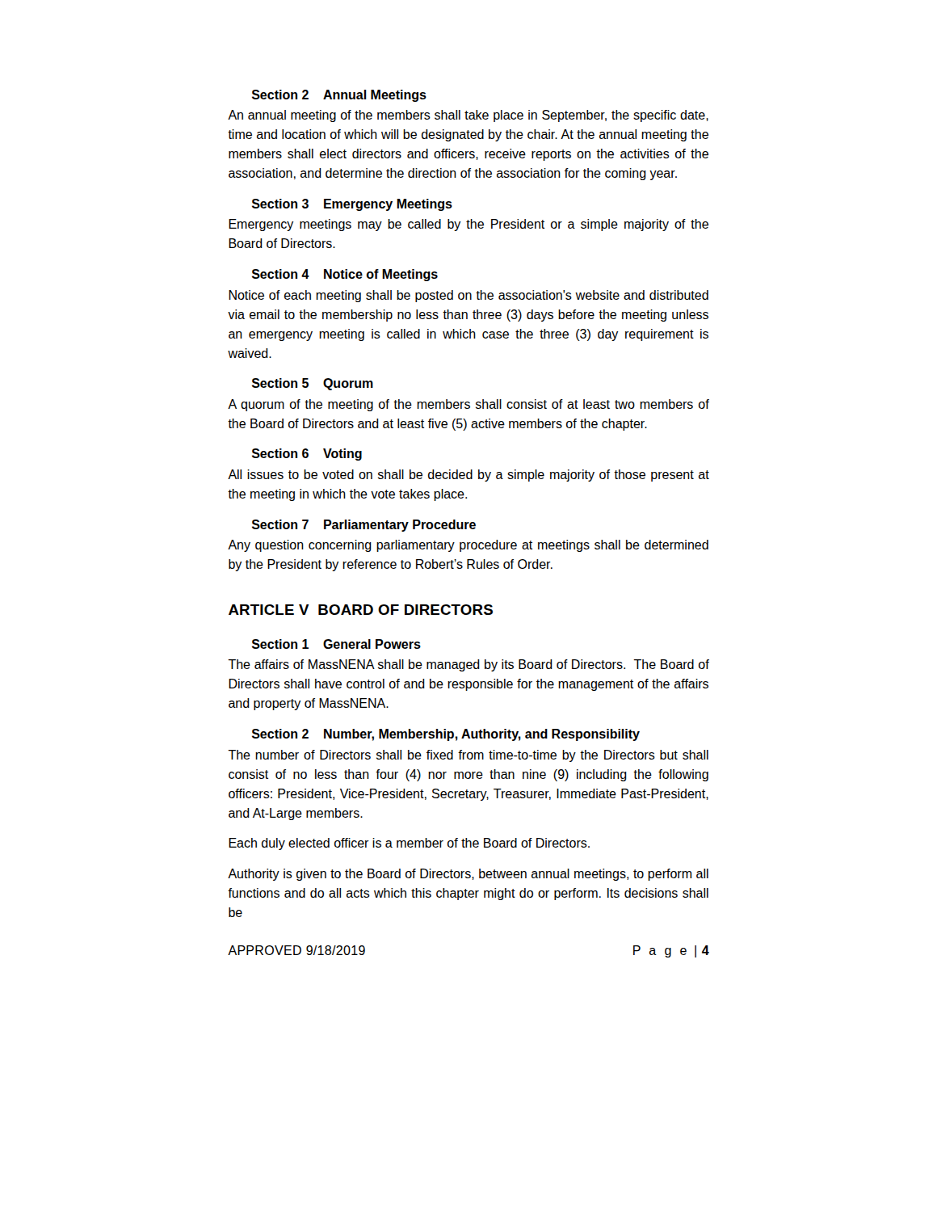Section 2 Annual Meetings
An annual meeting of the members shall take place in September, the specific date, time and location of which will be designated by the chair. At the annual meeting the members shall elect directors and officers, receive reports on the activities of the association, and determine the direction of the association for the coming year.
Section 3 Emergency Meetings
Emergency meetings may be called by the President or a simple majority of the Board of Directors.
Section 4 Notice of Meetings
Notice of each meeting shall be posted on the association's website and distributed via email to the membership no less than three (3) days before the meeting unless an emergency meeting is called in which case the three (3) day requirement is waived.
Section 5 Quorum
A quorum of the meeting of the members shall consist of at least two members of the Board of Directors and at least five (5) active members of the chapter.
Section 6 Voting
All issues to be voted on shall be decided by a simple majority of those present at the meeting in which the vote takes place.
Section 7 Parliamentary Procedure
Any question concerning parliamentary procedure at meetings shall be determined by the President by reference to Robert’s Rules of Order.
ARTICLE V BOARD OF DIRECTORS
Section 1 General Powers
The affairs of MassNENA shall be managed by its Board of Directors. The Board of Directors shall have control of and be responsible for the management of the affairs and property of MassNENA.
Section 2 Number, Membership, Authority, and Responsibility
The number of Directors shall be fixed from time-to-time by the Directors but shall consist of no less than four (4) nor more than nine (9) including the following officers: President, Vice-President, Secretary, Treasurer, Immediate Past-President, and At-Large members.
Each duly elected officer is a member of the Board of Directors.
Authority is given to the Board of Directors, between annual meetings, to perform all functions and do all acts which this chapter might do or perform. Its decisions shall be
APPROVED 9/18/2019 P a g e|4